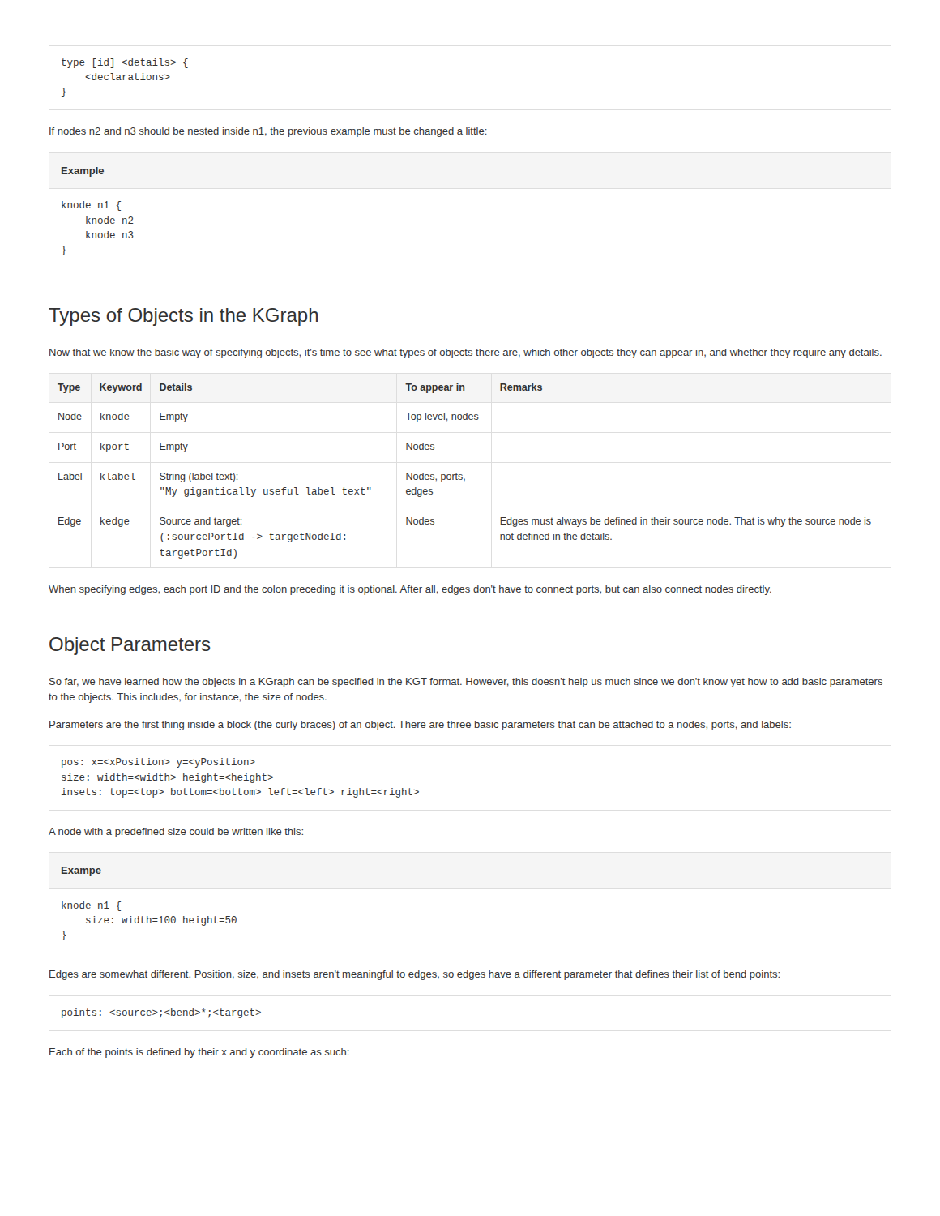type [id] <details> {
    <declarations>
}
If nodes n2 and n3 should be nested inside n1, the previous example must be changed a little:
Example
knode n1 {
    knode n2
    knode n3
}
Types of Objects in the KGraph
Now that we know the basic way of specifying objects, it's time to see what types of objects there are, which other objects they can appear in, and whether they require any details.
| Type | Keyword | Details | To appear in | Remarks |
| --- | --- | --- | --- | --- |
| Node | knode | Empty | Top level, nodes | |
| Port | kport | Empty | Nodes | |
| Label | klabel | String (label text): "My gigantically useful label text" | Nodes, ports, edges | |
| Edge | kedge | Source and target: (:sourcePortId -> targetNodeId: targetPortId) | Nodes | Edges must always be defined in their source node. That is why the source node is not defined in the details. |
When specifying edges, each port ID and the colon preceding it is optional. After all, edges don't have to connect ports, but can also connect nodes directly.
Object Parameters
So far, we have learned how the objects in a KGraph can be specified in the KGT format. However, this doesn't help us much since we don't know yet how to add basic parameters to the objects. This includes, for instance, the size of nodes.
Parameters are the first thing inside a block (the curly braces) of an object. There are three basic parameters that can be attached to a nodes, ports, and labels:
pos: x=<xPosition> y=<yPosition>
size: width=<width> height=<height>
insets: top=<top> bottom=<bottom> left=<left> right=<right>
A node with a predefined size could be written like this:
Exampe
knode n1 {
    size: width=100 height=50
}
Edges are somewhat different. Position, size, and insets aren't meaningful to edges, so edges have a different parameter that defines their list of bend points:
points: <source>;<bend>*;<target>
Each of the points is defined by their x and y coordinate as such: